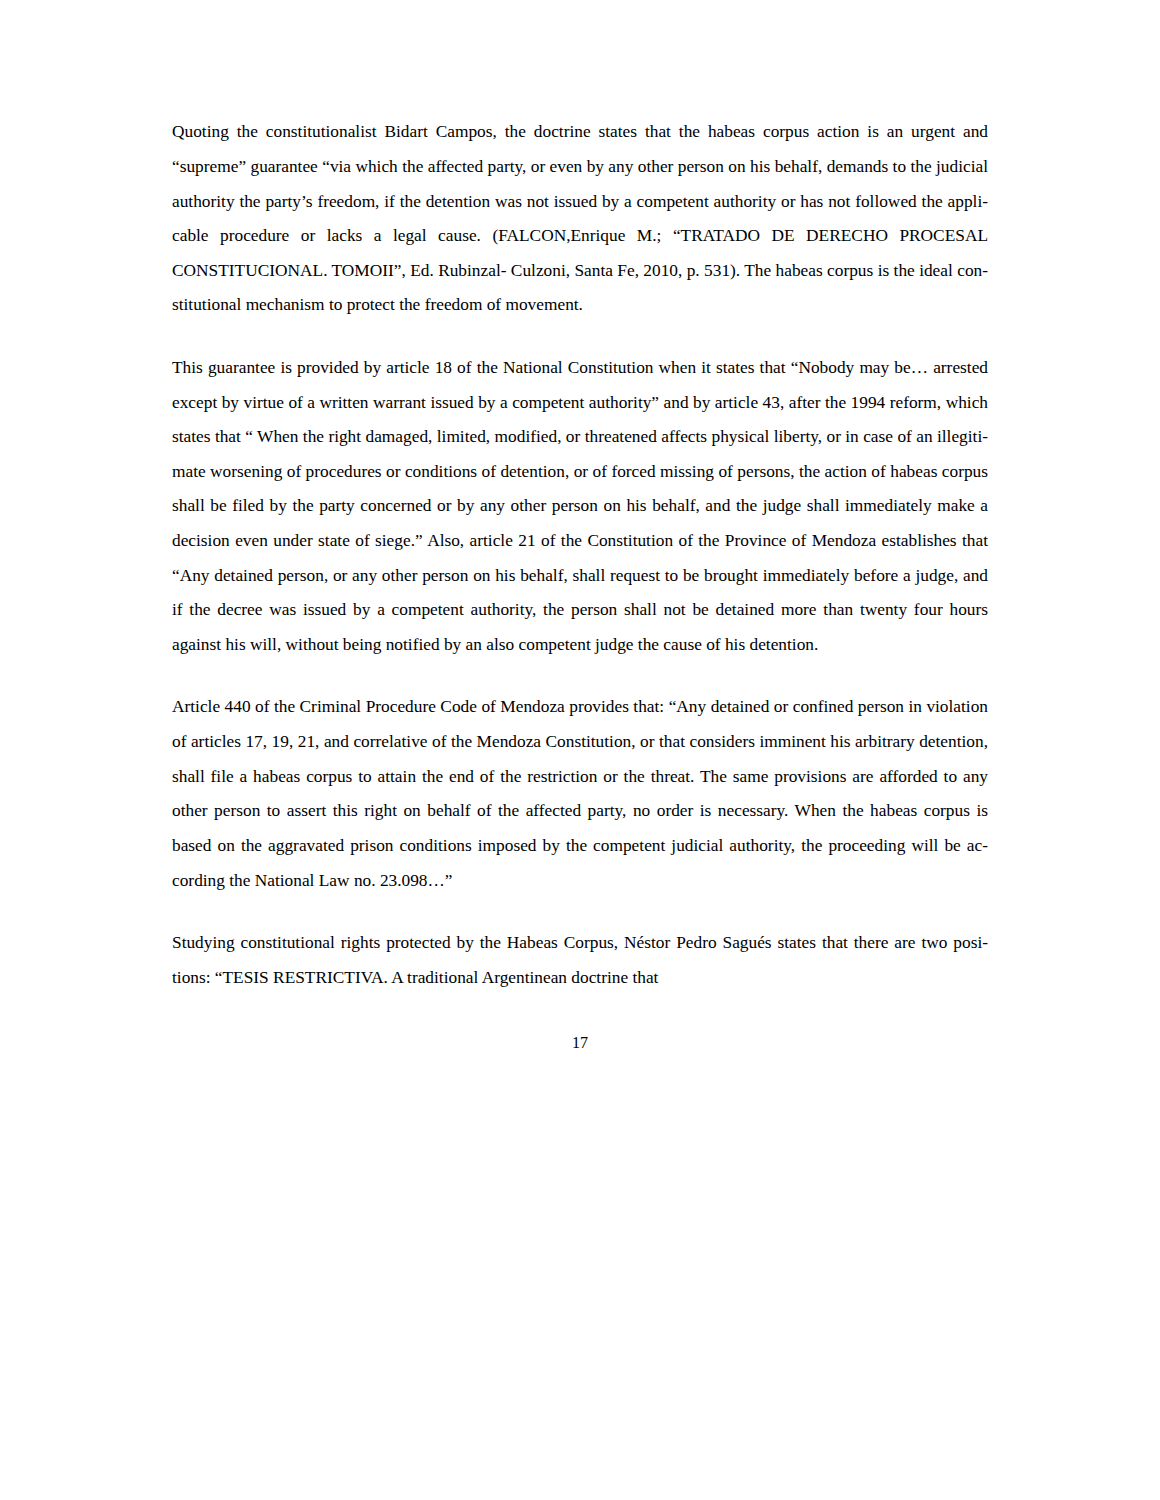Quoting the constitutionalist Bidart Campos, the doctrine states that the habeas corpus action is an urgent and “supreme” guarantee “via which the affected party, or even by any other person on his behalf, demands to the judicial authority the party’s freedom, if the detention was not issued by a competent authority or has not followed the applicable procedure or lacks a legal cause. (FALCON,Enrique M.; “TRATADO DE DERECHO PROCESAL CONSTITUCIONAL. TOMOII”, Ed. Rubinzal- Culzoni, Santa Fe, 2010, p. 531). The habeas corpus is the ideal constitutional mechanism to protect the freedom of movement.
This guarantee is provided by article 18 of the National Constitution when it states that “Nobody may be… arrested except by virtue of a written warrant issued by a competent authority” and by article 43, after the 1994 reform, which states that “ When the right damaged, limited, modified, or threatened affects physical liberty, or in case of an illegitimate worsening of procedures or conditions of detention, or of forced missing of persons, the action of habeas corpus shall be filed by the party concerned or by any other person on his behalf, and the judge shall immediately make a decision even under state of siege.” Also, article 21 of the Constitution of the Province of Mendoza establishes that “Any detained person, or any other person on his behalf, shall request to be brought immediately before a judge, and if the decree was issued by a competent authority, the person shall not be detained more than twenty four hours against his will, without being notified by an also competent judge the cause of his detention.
Article 440 of the Criminal Procedure Code of Mendoza provides that: “Any detained or confined person in violation of articles 17, 19, 21, and correlative of the Mendoza Constitution, or that considers imminent his arbitrary detention, shall file a habeas corpus to attain the end of the restriction or the threat. The same provisions are afforded to any other person to assert this right on behalf of the affected party, no order is necessary. When the habeas corpus is based on the aggravated prison conditions imposed by the competent judicial authority, the proceeding will be according the National Law no. 23.098…”
Studying constitutional rights protected by the Habeas Corpus, Néstor Pedro Sagués states that there are two positions: “TESIS RESTRICTIVA. A traditional Argentinean doctrine that
17